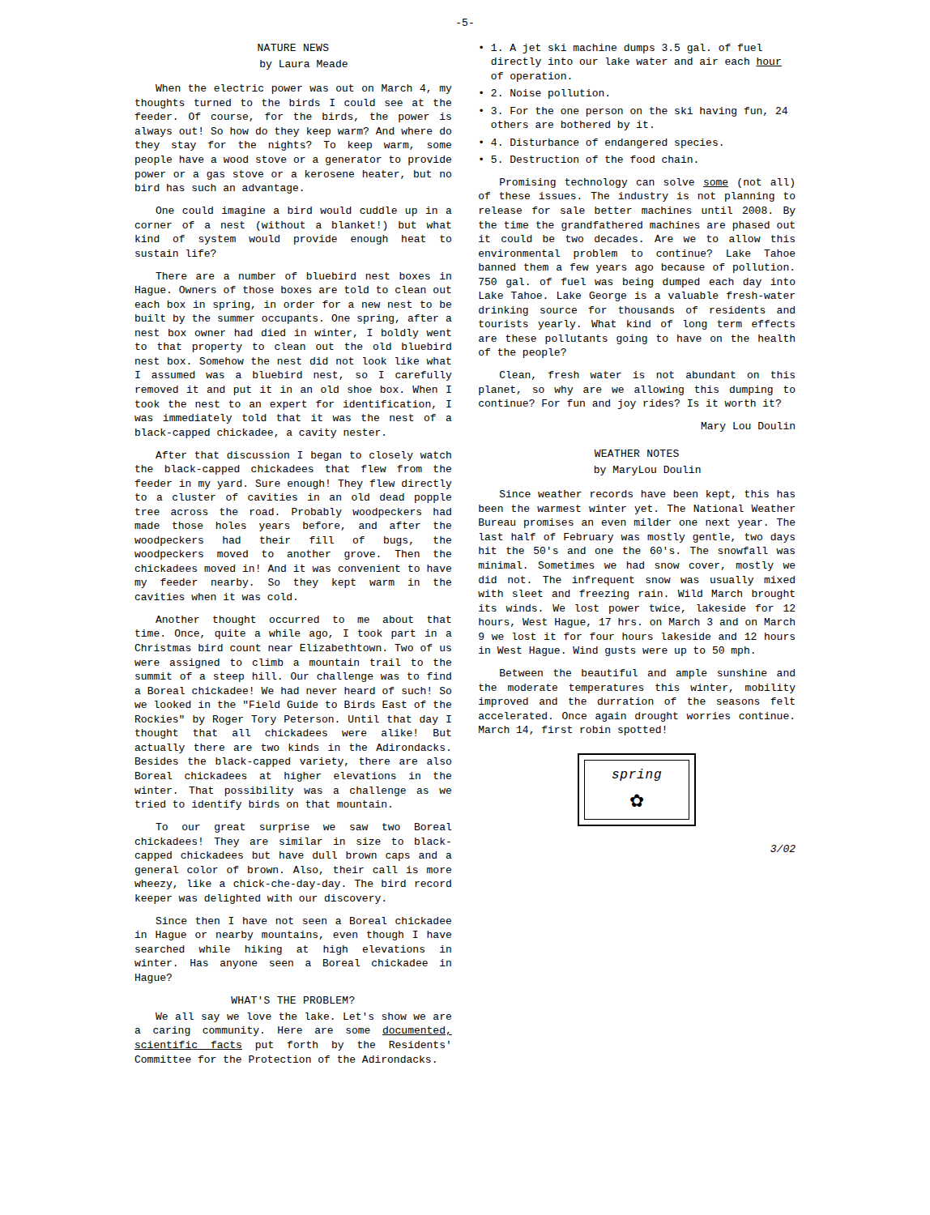-5-
Nature News
by Laura Meade
When the electric power was out on March 4, my thoughts turned to the birds I could see at the feeder. Of course, for the birds, the power is always out! So how do they keep warm? And where do they stay for the nights? To keep warm, some people have a wood stove or a generator to provide power or a gas stove or a kerosene heater, but no bird has such an advantage.
One could imagine a bird would cuddle up in a corner of a nest (without a blanket!) but what kind of system would provide enough heat to sustain life?
There are a number of bluebird nest boxes in Hague. Owners of those boxes are told to clean out each box in spring, in order for a new nest to be built by the summer occupants. One spring, after a nest box owner had died in winter, I boldly went to that property to clean out the old bluebird nest box. Somehow the nest did not look like what I assumed was a bluebird nest, so I carefully removed it and put it in an old shoe box. When I took the nest to an expert for identification, I was immediately told that it was the nest of a black-capped chickadee, a cavity nester.
After that discussion I began to closely watch the black-capped chickadees that flew from the feeder in my yard. Sure enough! They flew directly to a cluster of cavities in an old dead popple tree across the road. Probably woodpeckers had made those holes years before, and after the woodpeckers had their fill of bugs, the woodpeckers moved to another grove. Then the chickadees moved in! And it was convenient to have my feeder nearby. So they kept warm in the cavities when it was cold.
Another thought occurred to me about that time. Once, quite a while ago, I took part in a Christmas bird count near Elizabethtown. Two of us were assigned to climb a mountain trail to the summit of a steep hill. Our challenge was to find a Boreal chickadee! We had never heard of such! So we looked in the "Field Guide to Birds East of the Rockies" by Roger Tory Peterson. Until that day I thought that all chickadees were alike! But actually there are two kinds in the Adirondacks. Besides the black-capped variety, there are also Boreal chickadees at higher elevations in the winter. That possibility was a challenge as we tried to identify birds on that mountain.
To our great surprise we saw two Boreal chickadees! They are similar in size to black-capped chickadees but have dull brown caps and a general color of brown. Also, their call is more wheezy, like a chick-che-day-day. The bird record keeper was delighted with our discovery.
Since then I have not seen a Boreal chickadee in Hague or nearby mountains, even though I have searched while hiking at high elevations in winter. Has anyone seen a Boreal chickadee in Hague?
What's the Problem?
We all say we love the lake. Let's show we are a caring community. Here are some documented, scientific facts put forth by the Residents' Committee for the Protection of the Adirondacks.
1. A jet ski machine dumps 3.5 gal. of fuel directly into our lake water and air each hour of operation.
2. Noise pollution.
3. For the one person on the ski having fun, 24 others are bothered by it.
4. Disturbance of endangered species.
5. Destruction of the food chain.
Promising technology can solve some (not all) of these issues. The industry is not planning to release for sale better machines until 2008. By the time the grandfathered machines are phased out it could be two decades. Are we to allow this environmental problem to continue? Lake Tahoe banned them a few years ago because of pollution. 750 gal. of fuel was being dumped each day into Lake Tahoe. Lake George is a valuable fresh-water drinking source for thousands of residents and tourists yearly. What kind of long term effects are these pollutants going to have on the health of the people?
Clean, fresh water is not abundant on this planet, so why are we allowing this dumping to continue? For fun and joy rides? Is it worth it?
Mary Lou Doulin
Weather Notes
by MaryLou Doulin
Since weather records have been kept, this has been the warmest winter yet. The National Weather Bureau promises an even milder one next year. The last half of February was mostly gentle, two days hit the 50's and one the 60's. The snowfall was minimal. Sometimes we had snow cover, mostly we did not. The infrequent snow was usually mixed with sleet and freezing rain. Wild March brought its winds. We lost power twice, lakeside for 12 hours, West Hague, 17 hrs. on March 3 and on March 9 we lost it for four hours lakeside and 12 hours in West Hague. Wind gusts were up to 50 mph.
Between the beautiful and ample sunshine and the moderate temperatures this winter, mobility improved and the durration of the seasons felt accelerated. Once again drought worries continue. March 14, first robin spotted!
spring
✿
3/02